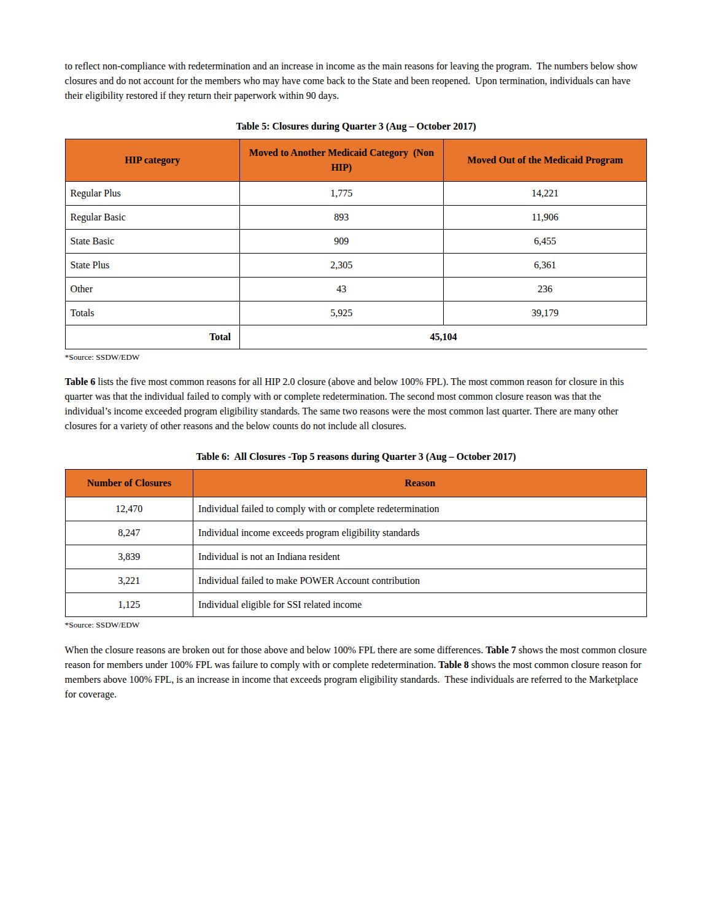to reflect non-compliance with redetermination and an increase in income as the main reasons for leaving the program. The numbers below show closures and do not account for the members who may have come back to the State and been reopened. Upon termination, individuals can have their eligibility restored if they return their paperwork within 90 days.
Table 5: Closures during Quarter 3 (Aug – October 2017)
| HIP category | Moved to Another Medicaid Category (Non HIP) | Moved Out of the Medicaid Program |
| --- | --- | --- |
| Regular Plus | 1,775 | 14,221 |
| Regular Basic | 893 | 11,906 |
| State Basic | 909 | 6,455 |
| State Plus | 2,305 | 6,361 |
| Other | 43 | 236 |
| Totals | 5,925 | 39,179 |
| Total | 45,104 |
*Source: SSDW/EDW
Table 6 lists the five most common reasons for all HIP 2.0 closure (above and below 100% FPL). The most common reason for closure in this quarter was that the individual failed to comply with or complete redetermination. The second most common closure reason was that the individual’s income exceeded program eligibility standards. The same two reasons were the most common last quarter. There are many other closures for a variety of other reasons and the below counts do not include all closures.
Table 6: All Closures -Top 5 reasons during Quarter 3 (Aug – October 2017)
| Number of Closures | Reason |
| --- | --- |
| 12,470 | Individual failed to comply with or complete redetermination |
| 8,247 | Individual income exceeds program eligibility standards |
| 3,839 | Individual is not an Indiana resident |
| 3,221 | Individual failed to make POWER Account contribution |
| 1,125 | Individual eligible for SSI related income |
*Source: SSDW/EDW
When the closure reasons are broken out for those above and below 100% FPL there are some differences. Table 7 shows the most common closure reason for members under 100% FPL was failure to comply with or complete redetermination. Table 8 shows the most common closure reason for members above 100% FPL, is an increase in income that exceeds program eligibility standards. These individuals are referred to the Marketplace for coverage.